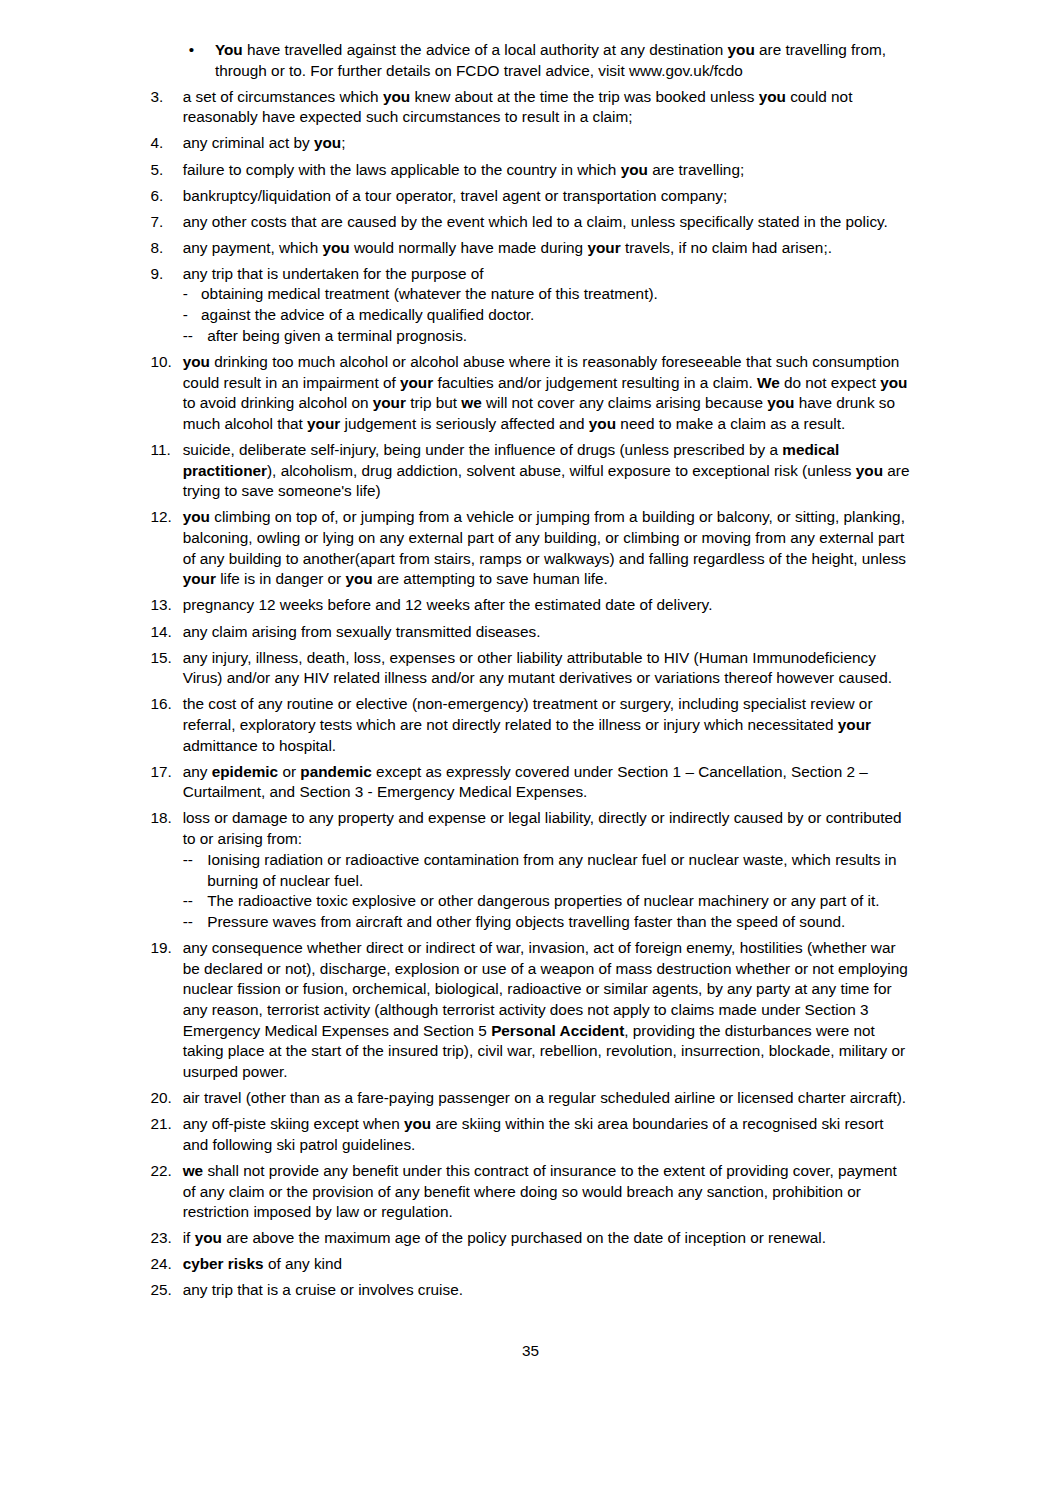You have travelled against the advice of a local authority at any destination you are travelling from, through or to. For further details on FCDO travel advice, visit www.gov.uk/fcdo
a set of circumstances which you knew about at the time the trip was booked unless you could not reasonably have expected such circumstances to result in a claim;
any criminal act by you;
failure to comply with the laws applicable to the country in which you are travelling;
bankruptcy/liquidation of a tour operator, travel agent or transportation company;
any other costs that are caused by the event which led to a claim, unless specifically stated in the policy.
any payment, which you would normally have made during your travels, if no claim had arisen;.
any trip that is undertaken for the purpose of
obtaining medical treatment (whatever the nature of this treatment).
against the advice of a medically qualified doctor.
after being given a terminal prognosis.
you drinking too much alcohol or alcohol abuse where it is reasonably foreseeable that such consumption could result in an impairment of your faculties and/or judgement resulting in a claim. We do not expect you to avoid drinking alcohol on your trip but we will not cover any claims arising because you have drunk so much alcohol that your judgement is seriously affected and you need to make a claim as a result.
suicide, deliberate self-injury, being under the influence of drugs (unless prescribed by a medical practitioner), alcoholism, drug addiction, solvent abuse, wilful exposure to exceptional risk (unless you are trying to save someone's life)
you climbing on top of, or jumping from a vehicle or jumping from a building or balcony, or sitting, planking, balconing, owling or lying on any external part of any building, or climbing or moving from any external part of any building to another(apart from stairs, ramps or walkways) and falling regardless of the height, unless your life is in danger or you are attempting to save human life.
pregnancy 12 weeks before and 12 weeks after the estimated date of delivery.
any claim arising from sexually transmitted diseases.
any injury, illness, death, loss, expenses or other liability attributable to HIV (Human Immunodeficiency Virus) and/or any HIV related illness and/or any mutant derivatives or variations thereof however caused.
the cost of any routine or elective (non-emergency) treatment or surgery, including specialist review or referral, exploratory tests which are not directly related to the illness or injury which necessitated your admittance to hospital.
any epidemic or pandemic except as expressly covered under Section 1 – Cancellation, Section 2 – Curtailment, and Section 3 - Emergency Medical Expenses.
loss or damage to any property and expense or legal liability, directly or indirectly caused by or contributed to or arising from:
Ionising radiation or radioactive contamination from any nuclear fuel or nuclear waste, which results in burning of nuclear fuel.
The radioactive toxic explosive or other dangerous properties of nuclear machinery or any part of it.
Pressure waves from aircraft and other flying objects travelling faster than the speed of sound.
any consequence whether direct or indirect of war, invasion, act of foreign enemy, hostilities (whether war be declared or not), discharge, explosion or use of a weapon of mass destruction whether or not employing nuclear fission or fusion, orchemical, biological, radioactive or similar agents, by any party at any time for any reason, terrorist activity (although terrorist activity does not apply to claims made under Section 3 Emergency Medical Expenses and Section 5 Personal Accident, providing the disturbances were not taking place at the start of the insured trip), civil war, rebellion, revolution, insurrection, blockade, military or usurped power.
air travel (other than as a fare-paying passenger on a regular scheduled airline or licensed charter aircraft).
any off-piste skiing except when you are skiing within the ski area boundaries of a recognised ski resort and following ski patrol guidelines.
we shall not provide any benefit under this contract of insurance to the extent of providing cover, payment of any claim or the provision of any benefit where doing so would breach any sanction, prohibition or restriction imposed by law or regulation.
if you are above the maximum age of the policy purchased on the date of inception or renewal.
cyber risks of any kind
any trip that is a cruise or involves cruise.
35